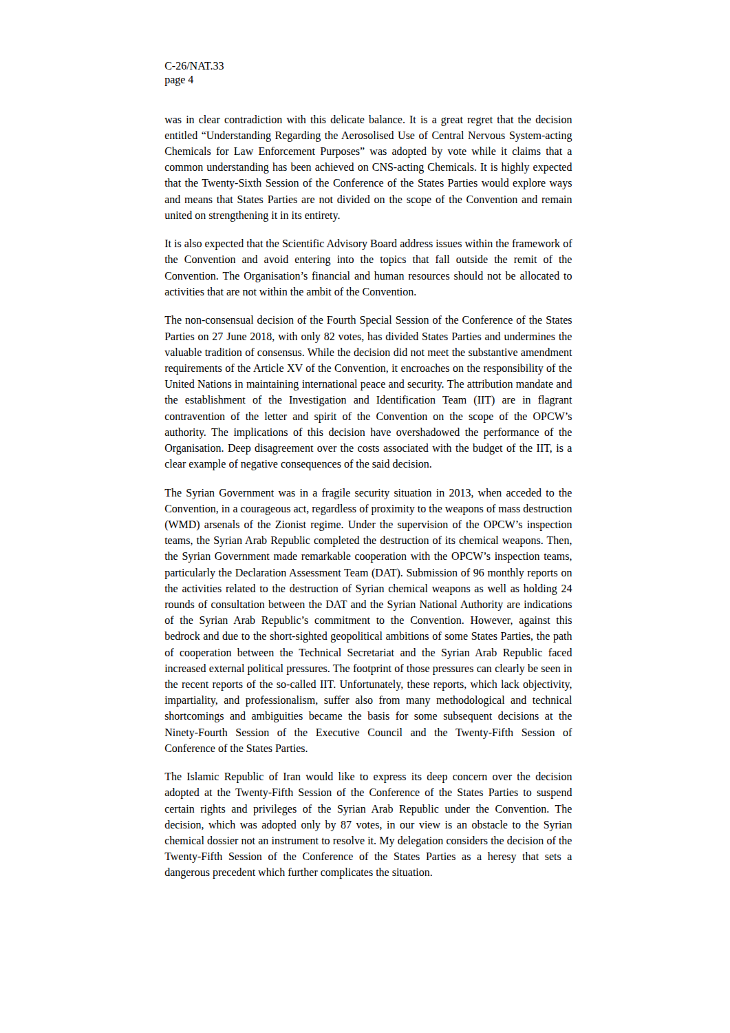C-26/NAT.33 page 4
was in clear contradiction with this delicate balance. It is a great regret that the decision entitled “Understanding Regarding the Aerosolised Use of Central Nervous System-acting Chemicals for Law Enforcement Purposes” was adopted by vote while it claims that a common understanding has been achieved on CNS-acting Chemicals. It is highly expected that the Twenty-Sixth Session of the Conference of the States Parties would explore ways and means that States Parties are not divided on the scope of the Convention and remain united on strengthening it in its entirety.
It is also expected that the Scientific Advisory Board address issues within the framework of the Convention and avoid entering into the topics that fall outside the remit of the Convention. The Organisation’s financial and human resources should not be allocated to activities that are not within the ambit of the Convention.
The non-consensual decision of the Fourth Special Session of the Conference of the States Parties on 27 June 2018, with only 82 votes, has divided States Parties and undermines the valuable tradition of consensus. While the decision did not meet the substantive amendment requirements of the Article XV of the Convention, it encroaches on the responsibility of the United Nations in maintaining international peace and security. The attribution mandate and the establishment of the Investigation and Identification Team (IIT) are in flagrant contravention of the letter and spirit of the Convention on the scope of the OPCW’s authority. The implications of this decision have overshadowed the performance of the Organisation. Deep disagreement over the costs associated with the budget of the IIT, is a clear example of negative consequences of the said decision.
The Syrian Government was in a fragile security situation in 2013, when acceded to the Convention, in a courageous act, regardless of proximity to the weapons of mass destruction (WMD) arsenals of the Zionist regime. Under the supervision of the OPCW’s inspection teams, the Syrian Arab Republic completed the destruction of its chemical weapons. Then, the Syrian Government made remarkable cooperation with the OPCW’s inspection teams, particularly the Declaration Assessment Team (DAT). Submission of 96 monthly reports on the activities related to the destruction of Syrian chemical weapons as well as holding 24 rounds of consultation between the DAT and the Syrian National Authority are indications of the Syrian Arab Republic’s commitment to the Convention. However, against this bedrock and due to the short-sighted geopolitical ambitions of some States Parties, the path of cooperation between the Technical Secretariat and the Syrian Arab Republic faced increased external political pressures. The footprint of those pressures can clearly be seen in the recent reports of the so-called IIT. Unfortunately, these reports, which lack objectivity, impartiality, and professionalism, suffer also from many methodological and technical shortcomings and ambiguities became the basis for some subsequent decisions at the Ninety-Fourth Session of the Executive Council and the Twenty-Fifth Session of Conference of the States Parties.
The Islamic Republic of Iran would like to express its deep concern over the decision adopted at the Twenty-Fifth Session of the Conference of the States Parties to suspend certain rights and privileges of the Syrian Arab Republic under the Convention. The decision, which was adopted only by 87 votes, in our view is an obstacle to the Syrian chemical dossier not an instrument to resolve it. My delegation considers the decision of the Twenty-Fifth Session of the Conference of the States Parties as a heresy that sets a dangerous precedent which further complicates the situation.